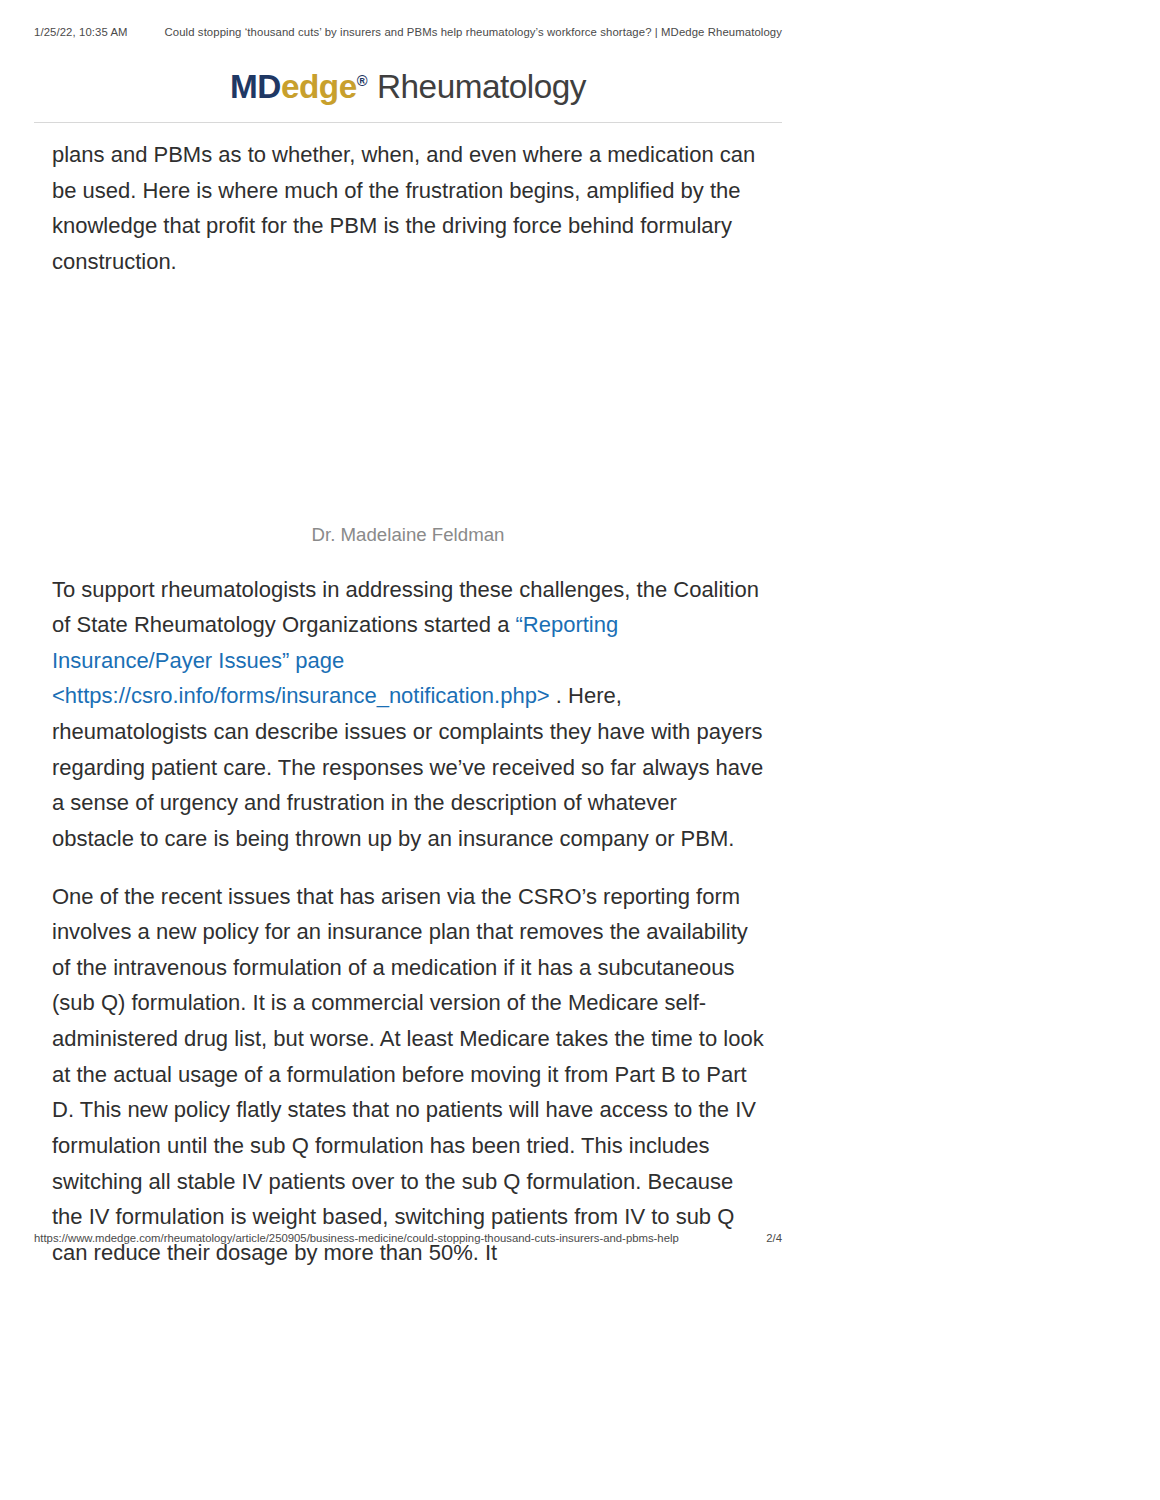1/25/22, 10:35 AM Could stopping ‘thousand cuts’ by insurers and PBMs help rheumatology’s workforce shortage? | MDedge Rheumatology
MD edge®Rheumatology
plans and PBMs as to whether, when, and even where a medication can be used. Here is where much of the frustration begins, amplified by the knowledge that profit for the PBM is the driving force behind formulary construction.
Dr. Madelaine Feldman
To support rheumatologists in addressing these challenges, the Coalition of State Rheumatology Organizations started a “Reporting Insurance/Payer Issues” page <https://csro.info/forms/insurance_notification.php> . Here, rheumatologists can describe issues or complaints they have with payers regarding patient care. The responses we’ve received so far always have a sense of urgency and frustration in the description of whatever obstacle to care is being thrown up by an insurance company or PBM.
One of the recent issues that has arisen via the CSRO’s reporting form involves a new policy for an insurance plan that removes the availability of the intravenous formulation of a medication if it has a subcutaneous (sub Q) formulation. It is a commercial version of the Medicare self-administered drug list, but worse. At least Medicare takes the time to look at the actual usage of a formulation before moving it from Part B to Part D. This new policy flatly states that no patients will have access to the IV formulation until the sub Q formulation has been tried. This includes switching all stable IV patients over to the sub Q formulation. Because the IV formulation is weight based, switching patients from IV to sub Q can reduce their dosage by more than 50%. It
https://www.mdedge.com/rheumatology/article/250905/business-medicine/could-stopping-thousand-cuts-insurers-and-pbms-help 2/4